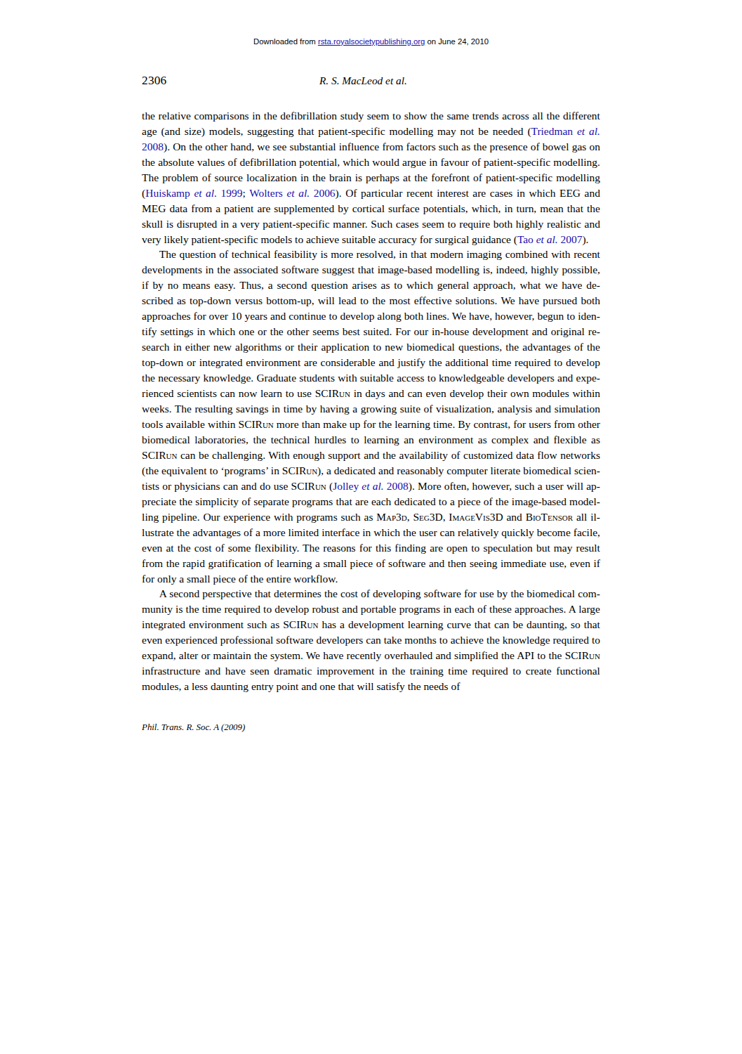Downloaded from rsta.royalsocietypublishing.org on June 24, 2010
2306
R. S. MacLeod et al.
the relative comparisons in the defibrillation study seem to show the same trends across all the different age (and size) models, suggesting that patient-specific modelling may not be needed (Triedman et al. 2008). On the other hand, we see substantial influence from factors such as the presence of bowel gas on the absolute values of defibrillation potential, which would argue in favour of patient-specific modelling. The problem of source localization in the brain is perhaps at the forefront of patient-specific modelling (Huiskamp et al. 1999; Wolters et al. 2006). Of particular recent interest are cases in which EEG and MEG data from a patient are supplemented by cortical surface potentials, which, in turn, mean that the skull is disrupted in a very patient-specific manner. Such cases seem to require both highly realistic and very likely patient-specific models to achieve suitable accuracy for surgical guidance (Tao et al. 2007).
The question of technical feasibility is more resolved, in that modern imaging combined with recent developments in the associated software suggest that image-based modelling is, indeed, highly possible, if by no means easy. Thus, a second question arises as to which general approach, what we have described as top-down versus bottom-up, will lead to the most effective solutions. We have pursued both approaches for over 10 years and continue to develop along both lines. We have, however, begun to identify settings in which one or the other seems best suited. For our in-house development and original research in either new algorithms or their application to new biomedical questions, the advantages of the top-down or integrated environment are considerable and justify the additional time required to develop the necessary knowledge. Graduate students with suitable access to knowledgeable developers and experienced scientists can now learn to use SCIRun in days and can even develop their own modules within weeks. The resulting savings in time by having a growing suite of visualization, analysis and simulation tools available within SCIRun more than make up for the learning time. By contrast, for users from other biomedical laboratories, the technical hurdles to learning an environment as complex and flexible as SCIRun can be challenging. With enough support and the availability of customized data flow networks (the equivalent to ‘programs’ in SCIRun), a dedicated and reasonably computer literate biomedical scientists or physicians can and do use SCIRun (Jolley et al. 2008). More often, however, such a user will appreciate the simplicity of separate programs that are each dedicated to a piece of the image-based modelling pipeline. Our experience with programs such as Map3d, Seg3D, ImageVis3D and BioTensor all illustrate the advantages of a more limited interface in which the user can relatively quickly become facile, even at the cost of some flexibility. The reasons for this finding are open to speculation but may result from the rapid gratification of learning a small piece of software and then seeing immediate use, even if for only a small piece of the entire workflow.
A second perspective that determines the cost of developing software for use by the biomedical community is the time required to develop robust and portable programs in each of these approaches. A large integrated environment such as SCIRun has a development learning curve that can be daunting, so that even experienced professional software developers can take months to achieve the knowledge required to expand, alter or maintain the system. We have recently overhauled and simplified the API to the SCIRun infrastructure and have seen dramatic improvement in the training time required to create functional modules, a less daunting entry point and one that will satisfy the needs of
Phil. Trans. R. Soc. A (2009)